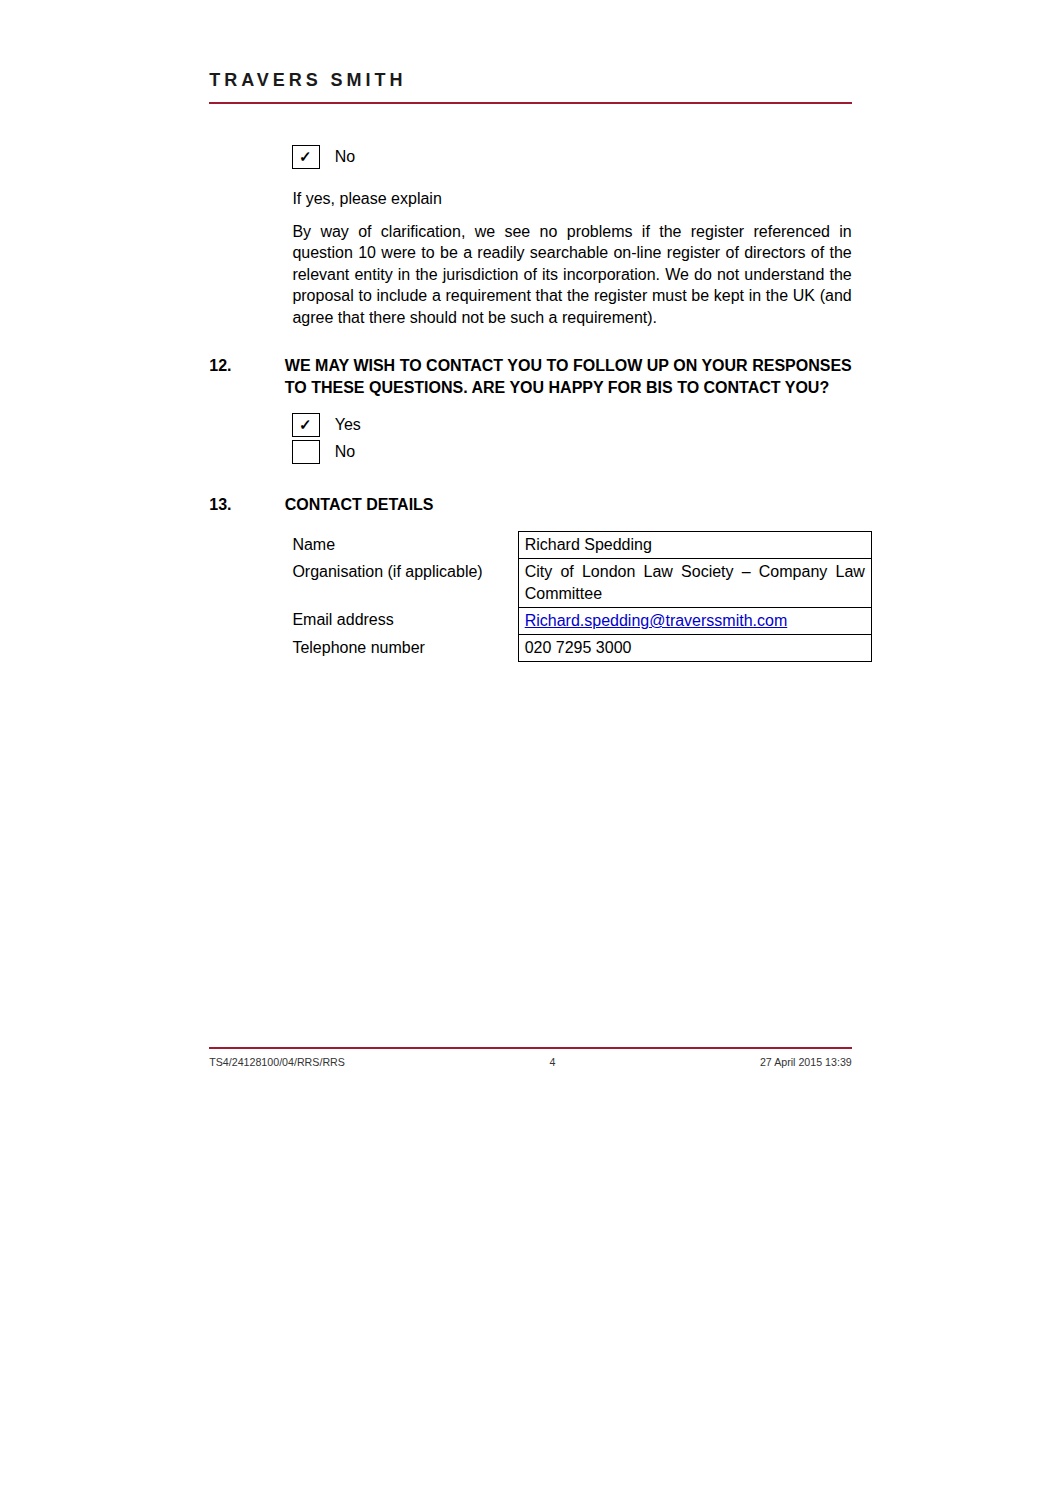Travers Smith
No
If yes, please explain
By way of clarification, we see no problems if the register referenced in question 10 were to be a readily searchable on-line register of directors of the relevant entity in the jurisdiction of its incorporation. We do not understand the proposal to include a requirement that the register must be kept in the UK (and agree that there should not be such a requirement).
12.
We may wish to contact you to follow up on your responses to these questions. Are you happy for BIS to contact you?
Yes
No
13.
Contact details
| Name | Richard Spedding |
| Organisation (if applicable) | City of London Law Society – Company Law Committee |
| Email address | Richard.spedding@traverssmith.com |
| Telephone number | 020 7295 3000 |
TS4/24128100/04/RRS/RRS
4
27 April 2015 13:39